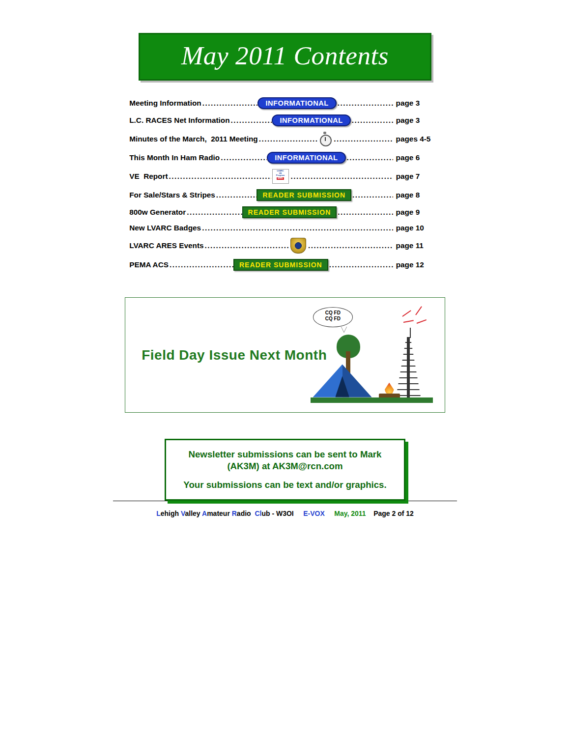May 2011 Contents
Meeting Information INFORMATIONAL page 3
L.C. RACES Net Information INFORMATIONAL page 3
Minutes of the March, 2011 Meeting pages 4-5
This Month In Ham Radio INFORMATIONAL page 6
VE Report LVARC
VE
Program
ARRL page 7
For Sale/Stars & Stripes READER SUBMISSION page 8
800w Generator READER SUBMISSION page 9
New LVARC Badges page 10
LVARC ARES Events page 11
PEMA ACS READER SUBMISSION page 12
Field Day Issue Next Month
CQ FD
CQ FD
Newsletter submissions can be sent to Mark
(AK3M) at AK3M@rcn.com
Your submissions can be text and/or graphics.
Lehigh Valley Amateur Radio Cl ub - W3OI E-VOX May, 2011 Page 2 of 12